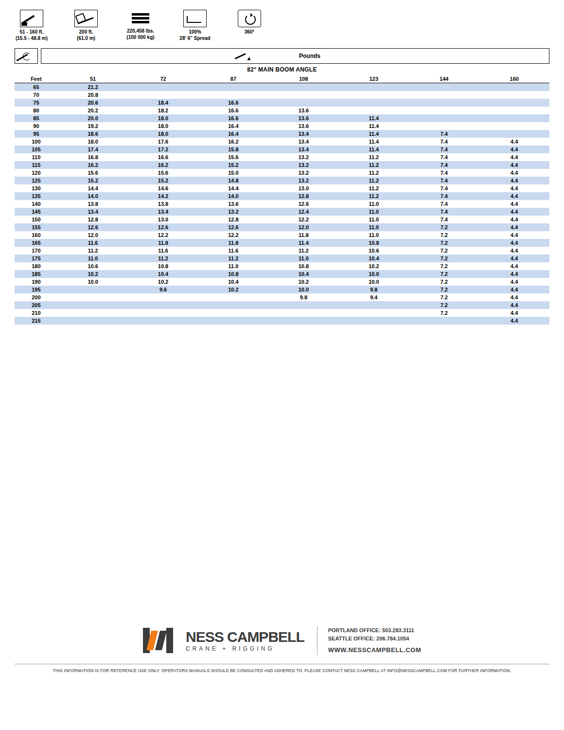51 - 160 ft.
(15.5 - 48.8 m)
200 ft.
(61.0 m)
220,458 lbs.
(100 000 kg)
100%
28' 6" Spread
360°
Pounds
82° MAIN BOOM ANGLE
| Feet | 51 | 72 | 87 | 108 | 123 | 144 | 160 |
| --- | --- | --- | --- | --- | --- | --- | --- |
| 65 | 21.2 | | | | | | |
| 70 | 20.8 | | | | | | |
| 75 | 20.6 | 18.4 | 16.6 | | | | |
| 80 | 20.2 | 18.2 | 16.6 | 13.6 | | | |
| 85 | 20.0 | 18.0 | 16.6 | 13.6 | 11.4 | | |
| 90 | 19.2 | 18.0 | 16.4 | 13.6 | 11.4 | | |
| 95 | 18.6 | 18.0 | 16.4 | 13.4 | 11.4 | 7.4 | |
| 100 | 18.0 | 17.6 | 16.2 | 13.4 | 11.4 | 7.4 | 4.4 |
| 105 | 17.4 | 17.2 | 15.8 | 13.4 | 11.4 | 7.4 | 4.4 |
| 110 | 16.8 | 16.6 | 15.6 | 13.2 | 11.2 | 7.4 | 4.4 |
| 115 | 16.2 | 16.2 | 15.2 | 13.2 | 11.2 | 7.4 | 4.4 |
| 120 | 15.6 | 15.6 | 15.0 | 13.2 | 11.2 | 7.4 | 4.4 |
| 125 | 15.2 | 15.2 | 14.8 | 13.2 | 11.2 | 7.4 | 4.4 |
| 130 | 14.4 | 14.6 | 14.4 | 13.0 | 11.2 | 7.4 | 4.4 |
| 135 | 14.0 | 14.2 | 14.0 | 12.8 | 11.2 | 7.4 | 4.4 |
| 140 | 13.8 | 13.8 | 13.6 | 12.6 | 11.0 | 7.4 | 4.4 |
| 145 | 13.4 | 13.4 | 13.2 | 12.4 | 11.0 | 7.4 | 4.4 |
| 150 | 12.8 | 13.0 | 12.8 | 12.2 | 11.0 | 7.4 | 4.4 |
| 155 | 12.6 | 12.6 | 12.6 | 12.0 | 11.0 | 7.2 | 4.4 |
| 160 | 12.0 | 12.2 | 12.2 | 11.8 | 11.0 | 7.2 | 4.4 |
| 165 | 11.6 | 11.8 | 11.8 | 11.4 | 10.8 | 7.2 | 4.4 |
| 170 | 11.2 | 11.6 | 11.6 | 11.2 | 10.6 | 7.2 | 4.4 |
| 175 | 11.0 | 11.2 | 11.2 | 11.0 | 10.4 | 7.2 | 4.4 |
| 180 | 10.6 | 10.8 | 11.0 | 10.8 | 10.2 | 7.2 | 4.4 |
| 185 | 10.2 | 10.4 | 10.8 | 10.4 | 10.0 | 7.2 | 4.4 |
| 190 | 10.0 | 10.2 | 10.4 | 10.2 | 10.0 | 7.2 | 4.4 |
| 195 | | 9.6 | 10.2 | 10.0 | 9.8 | 7.2 | 4.4 |
| 200 | | | | 9.8 | 9.4 | 7.2 | 4.4 |
| 205 | | | | | | 7.2 | 4.4 |
| 210 | | | | | | 7.2 | 4.4 |
| 215 | | | | | | | 4.4 |
NESS CAMPBELL
CRANE + RIGGING
PORTLAND OFFICE: 503.283.3111
SEATTLE OFFICE: 206.784.1054
WWW.NESSCAMPBELL.COM
THIS INFORMATION IS FOR REFERENCE USE ONLY. OPERATORS MANUALS SHOULD BE CONSULTED AND ADHERED TO. PLEASE CONTACT NESS CAMPBELL AT INFO@NESSCAMPBELL.COM FOR FURTHER INFORMATION.